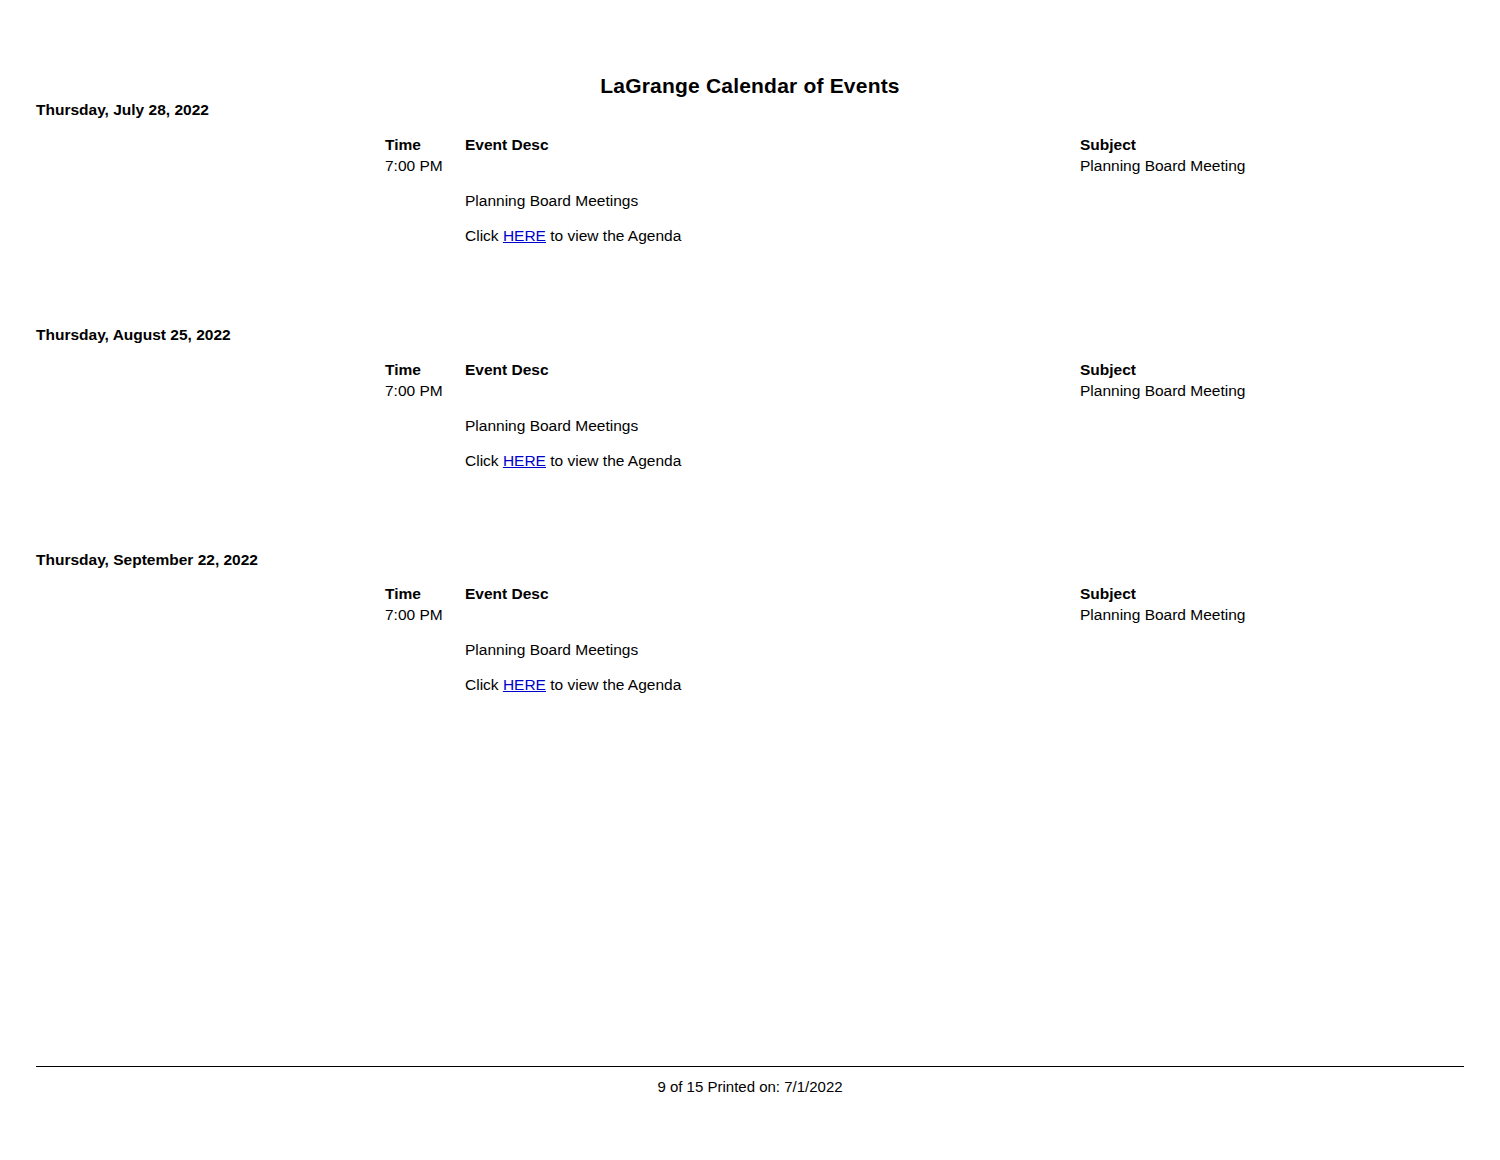LaGrange Calendar of Events
Thursday, July 28, 2022
| Time | Event Desc | Subject |
| --- | --- | --- |
| 7:00 PM | | Planning Board Meeting |
| | Planning Board Meetings Click HERE to view the Agenda | |
Thursday, August 25, 2022
| Time | Event Desc | Subject |
| --- | --- | --- |
| 7:00 PM | | Planning Board Meeting |
| | Planning Board Meetings Click HERE to view the Agenda | |
Thursday, September 22, 2022
| Time | Event Desc | Subject |
| --- | --- | --- |
| 7:00 PM | | Planning Board Meeting |
| | Planning Board Meetings Click HERE to view the Agenda | |
9 of 15 Printed on: 7/1/2022